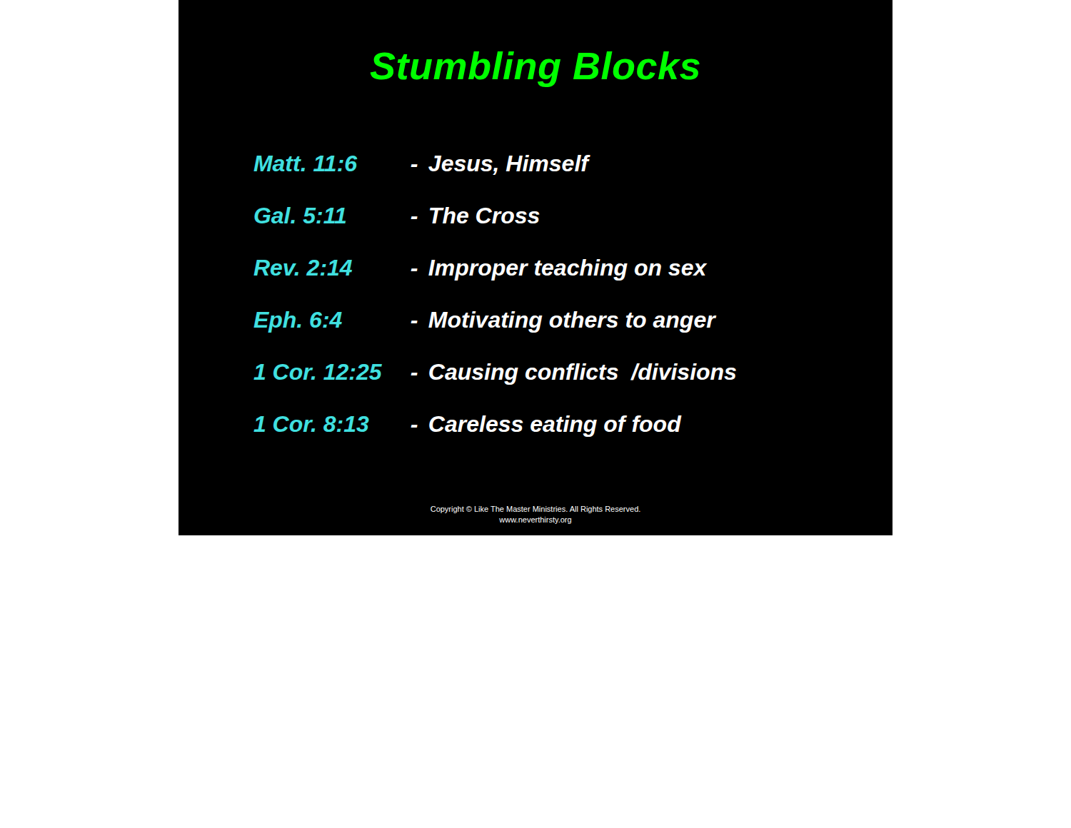Stumbling Blocks
| Matt. 11:6 | - | Jesus, Himself |
| Gal. 5:11 | - | The Cross |
| Rev. 2:14 | - | Improper teaching on sex |
| Eph. 6:4 | - | Motivating others to anger |
| 1 Cor. 12:25 | - | Causing conflicts /divisions |
| 1 Cor. 8:13 | - | Careless eating of food |
Copyright © Like The Master Ministries. All Rights Reserved.
www.neverthirsty.org